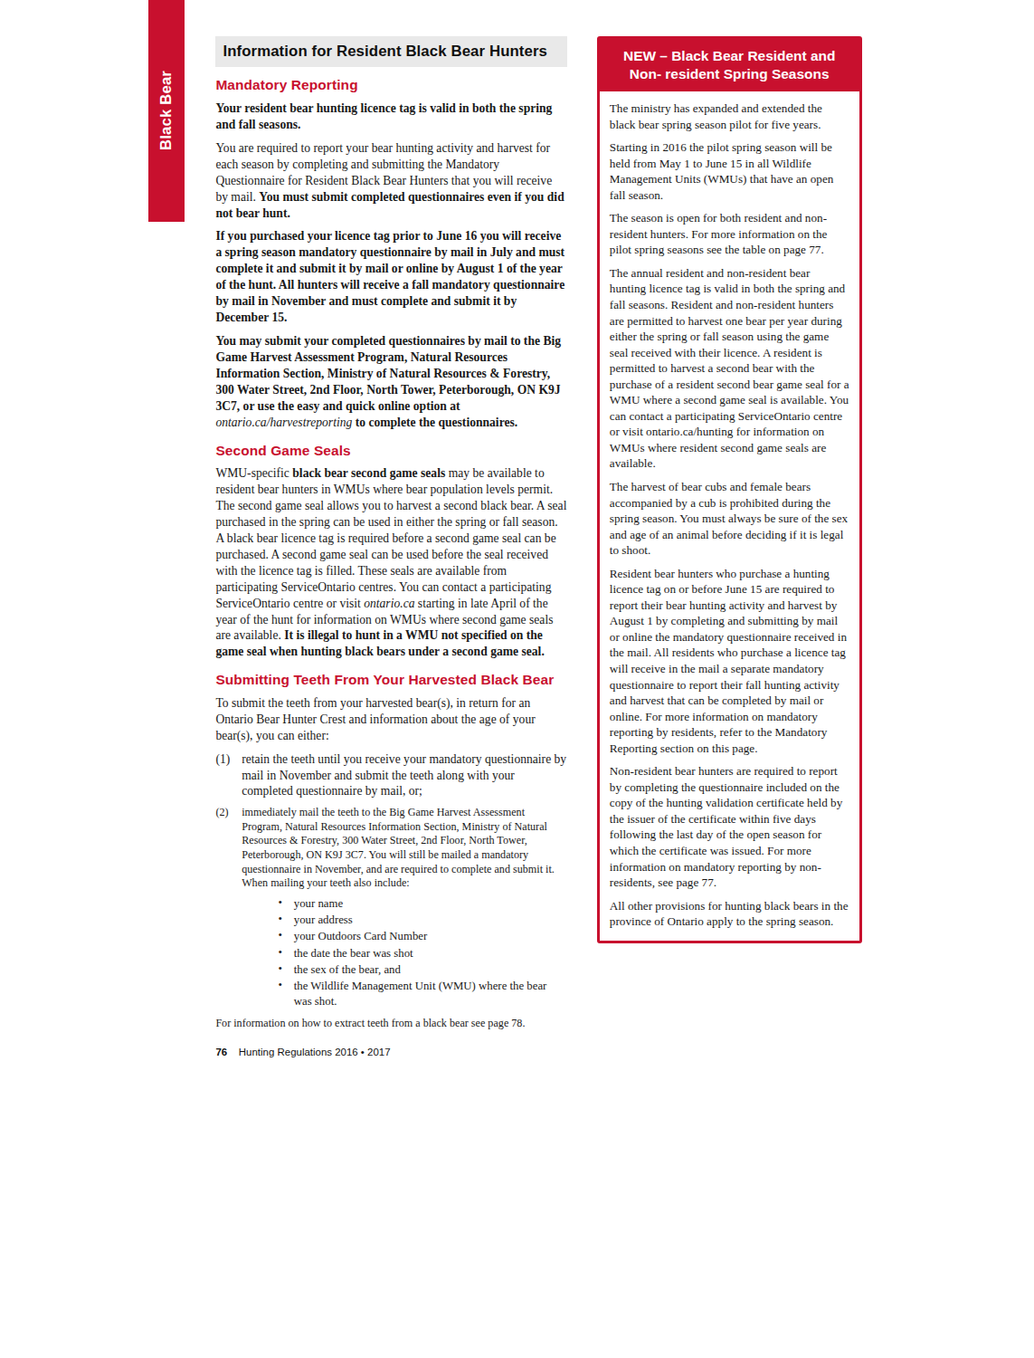Black Bear
Information for Resident Black Bear Hunters
Mandatory Reporting
Your resident bear hunting licence tag is valid in both the spring and fall seasons.
You are required to report your bear hunting activity and harvest for each season by completing and submitting the Mandatory Questionnaire for Resident Black Bear Hunters that you will receive by mail. You must submit completed questionnaires even if you did not bear hunt.
If you purchased your licence tag prior to June 16 you will receive a spring season mandatory questionnaire by mail in July and must complete it and submit it by mail or online by August 1 of the year of the hunt. All hunters will receive a fall mandatory questionnaire by mail in November and must complete and submit it by December 15.
You may submit your completed questionnaires by mail to the Big Game Harvest Assessment Program, Natural Resources Information Section, Ministry of Natural Resources & Forestry, 300 Water Street, 2nd Floor, North Tower, Peterborough, ON K9J 3C7, or use the easy and quick online option at ontario.ca/harvestreporting to complete the questionnaires.
Second Game Seals
WMU-specific black bear second game seals may be available to resident bear hunters in WMUs where bear population levels permit. The second game seal allows you to harvest a second black bear. A seal purchased in the spring can be used in either the spring or fall season. A black bear licence tag is required before a second game seal can be purchased. A second game seal can be used before the seal received with the licence tag is filled. These seals are available from participating ServiceOntario centres. You can contact a participating ServiceOntario centre or visit ontario.ca starting in late April of the year of the hunt for information on WMUs where second game seals are available. It is illegal to hunt in a WMU not specified on the game seal when hunting black bears under a second game seal.
Submitting Teeth From Your Harvested Black Bear
To submit the teeth from your harvested bear(s), in return for an Ontario Bear Hunter Crest and information about the age of your bear(s), you can either:
retain the teeth until you receive your mandatory questionnaire by mail in November and submit the teeth along with your completed questionnaire by mail, or;
immediately mail the teeth to the Big Game Harvest Assessment Program, Natural Resources Information Section, Ministry of Natural Resources & Forestry, 300 Water Street, 2nd Floor, North Tower, Peterborough, ON K9J 3C7. You will still be mailed a mandatory questionnaire in November, and are required to complete and submit it. When mailing your teeth also include:
your name
your address
your Outdoors Card Number
the date the bear was shot
the sex of the bear, and
the Wildlife Management Unit (WMU) where the bear was shot.
For information on how to extract teeth from a black bear see page 78.
NEW – Black Bear Resident and
Non- resident Spring Seasons
The ministry has expanded and extended the black bear spring season pilot for five years.
Starting in 2016 the pilot spring season will be held from May 1 to June 15 in all Wildlife Management Units (WMUs) that have an open fall season.
The season is open for both resident and non-resident hunters. For more information on the pilot spring seasons see the table on page 77.
The annual resident and non-resident bear hunting licence tag is valid in both the spring and fall seasons. Resident and non-resident hunters are permitted to harvest one bear per year during either the spring or fall season using the game seal received with their licence. A resident is permitted to harvest a second bear with the purchase of a resident second bear game seal for a WMU where a second game seal is available. You can contact a participating ServiceOntario centre or visit ontario.ca/hunting for information on WMUs where resident second game seals are available.
The harvest of bear cubs and female bears accompanied by a cub is prohibited during the spring season. You must always be sure of the sex and age of an animal before deciding if it is legal to shoot.
Resident bear hunters who purchase a hunting licence tag on or before June 15 are required to report their bear hunting activity and harvest by August 1 by completing and submitting by mail or online the mandatory questionnaire received in the mail. All residents who purchase a licence tag will receive in the mail a separate mandatory questionnaire to report their fall hunting activity and harvest that can be completed by mail or online. For more information on mandatory reporting by residents, refer to the Mandatory Reporting section on this page.
Non-resident bear hunters are required to report by completing the questionnaire included on the copy of the hunting validation certificate held by the issuer of the certificate within five days following the last day of the open season for which the certificate was issued. For more information on mandatory reporting by non-residents, see page 77.
All other provisions for hunting black bears in the province of Ontario apply to the spring season.
76 Hunting Regulations 2016 • 2017